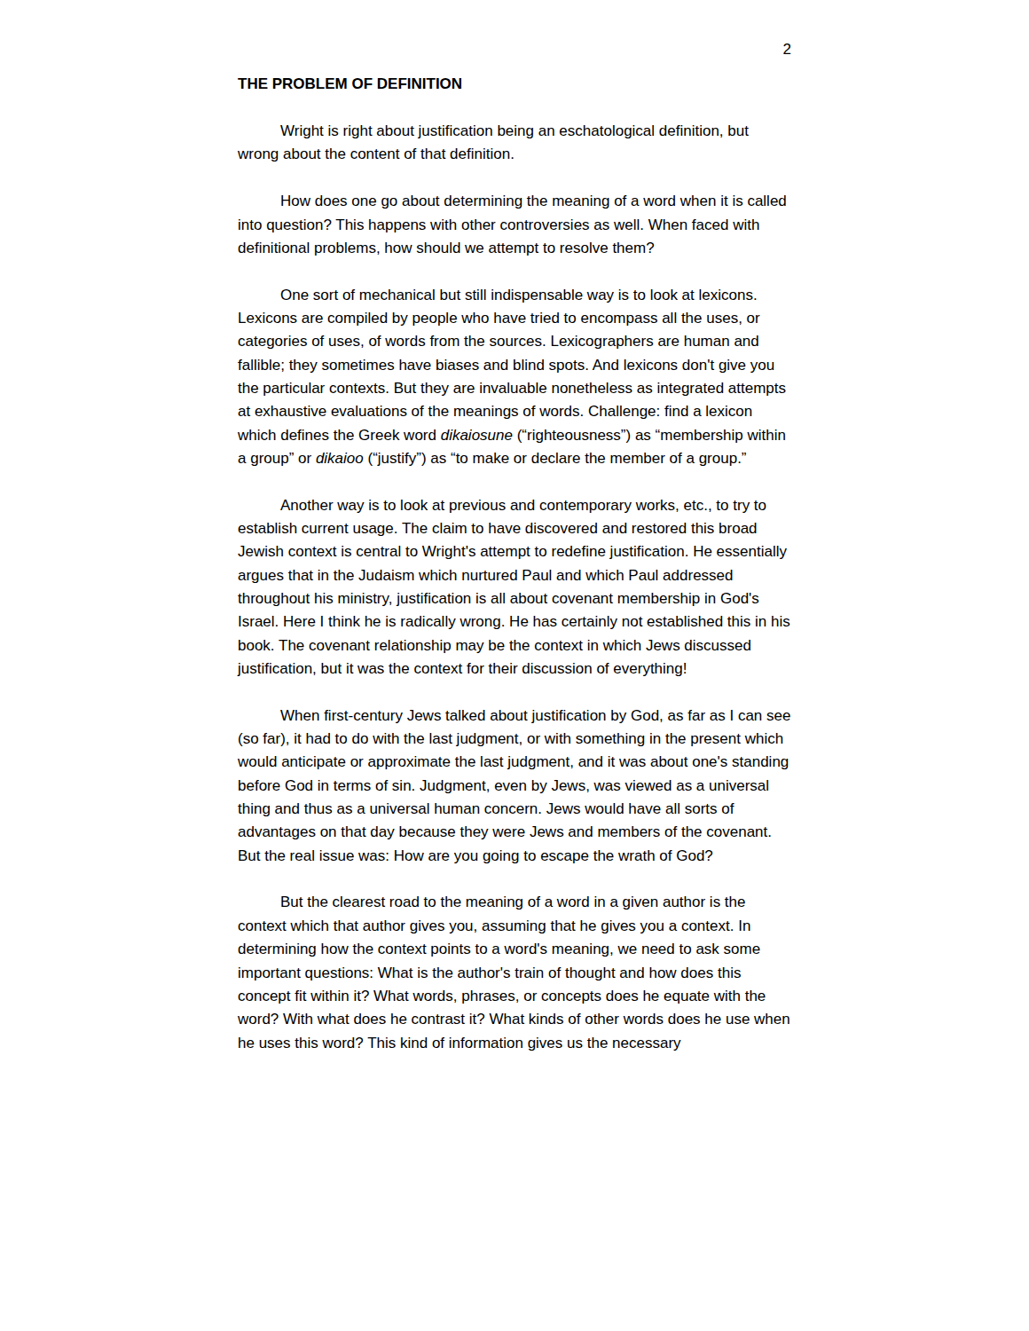2
THE PROBLEM OF DEFINITION
Wright is right about justification being an eschatological definition, but wrong about the content of that definition.
How does one go about determining the meaning of a word when it is called into question? This happens with other controversies as well. When faced with definitional problems, how should we attempt to resolve them?
One sort of mechanical but still indispensable way is to look at lexicons. Lexicons are compiled by people who have tried to encompass all the uses, or categories of uses, of words from the sources. Lexicographers are human and fallible; they sometimes have biases and blind spots. And lexicons don't give you the particular contexts. But they are invaluable nonetheless as integrated attempts at exhaustive evaluations of the meanings of words. Challenge: find a lexicon which defines the Greek word dikaiosune (“righteousness”) as “membership within a group” or dikaioo (“justify”) as “to make or declare the member of a group.”
Another way is to look at previous and contemporary works, etc., to try to establish current usage. The claim to have discovered and restored this broad Jewish context is central to Wright's attempt to redefine justification. He essentially argues that in the Judaism which nurtured Paul and which Paul addressed throughout his ministry, justification is all about covenant membership in God's Israel. Here I think he is radically wrong. He has certainly not established this in his book. The covenant relationship may be the context in which Jews discussed justification, but it was the context for their discussion of everything!
When first-century Jews talked about justification by God, as far as I can see (so far), it had to do with the last judgment, or with something in the present which would anticipate or approximate the last judgment, and it was about one's standing before God in terms of sin. Judgment, even by Jews, was viewed as a universal thing and thus as a universal human concern. Jews would have all sorts of advantages on that day because they were Jews and members of the covenant. But the real issue was: How are you going to escape the wrath of God?
But the clearest road to the meaning of a word in a given author is the context which that author gives you, assuming that he gives you a context. In determining how the context points to a word's meaning, we need to ask some important questions: What is the author's train of thought and how does this concept fit within it? What words, phrases, or concepts does he equate with the word? With what does he contrast it? What kinds of other words does he use when he uses this word? This kind of information gives us the necessary